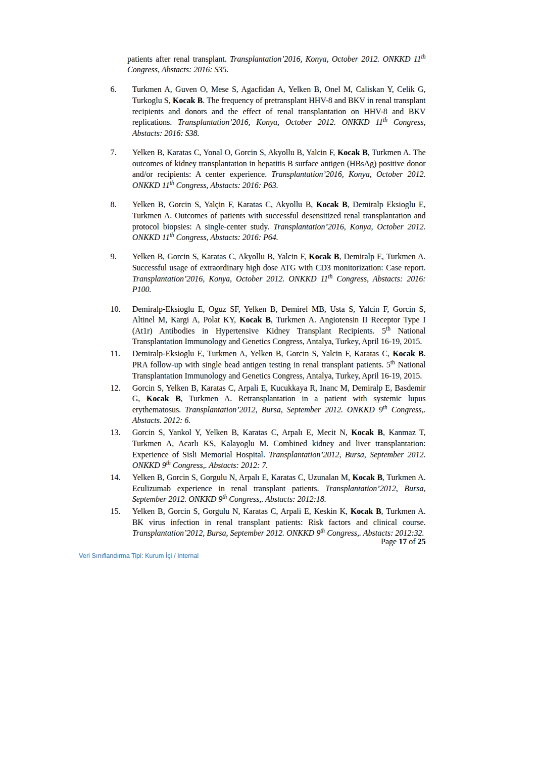patients after renal transplant. Transplantation’2016, Konya, October 2012. ONKKD 11th Congress, Abstacts: 2016: S35.
Turkmen A, Guven O, Mese S, Agacfidan A, Yelken B, Onel M, Caliskan Y, Celik G, Turkoglu S, Kocak B. The frequency of pretransplant HHV-8 and BKV in renal transplant recipients and donors and the effect of renal transplantation on HHV-8 and BKV replications. Transplantation’2016, Konya, October 2012. ONKKD 11th Congress, Abstacts: 2016: S38.
Yelken B, Karatas C, Yonal O, Gorcin S, Akyollu B, Yalcin F, Kocak B, Turkmen A. The outcomes of kidney transplantation in hepatitis B surface antigen (HBsAg) positive donor and/or recipients: A center experience. Transplantation’2016, Konya, October 2012. ONKKD 11th Congress, Abstacts: 2016: P63.
Yelken B, Gorcin S, Yalçin F, Karatas C, Akyollu B, Kocak B, Demiralp Eksioglu E, Turkmen A. Outcomes of patients with successful desensitized renal transplantation and protocol biopsies: A single-center study. Transplantation’2016, Konya, October 2012. ONKKD 11th Congress, Abstacts: 2016: P64.
Yelken B, Gorcin S, Karatas C, Akyollu B, Yalcin F, Kocak B, Demiralp E, Turkmen A. Successful usage of extraordinary high dose ATG with CD3 monitorization: Case report. Transplantation’2016, Konya, October 2012. ONKKD 11th Congress, Abstacts: 2016: P100.
Demiralp-Eksioglu E, Oguz SF, Yelken B, Demirel MB, Usta S, Yalcin F, Gorcin S, Altinel M, Kargi A, Polat KY, Kocak B, Turkmen A. Angiotensin II Receptor Type I (At1r) Antibodies in Hypertensive Kidney Transplant Recipients. 5th National Transplantation Immunology and Genetics Congress, Antalya, Turkey, April 16-19, 2015.
Demiralp-Eksioglu E, Turkmen A, Yelken B, Gorcin S, Yalcin F, Karatas C, Kocak B. PRA follow-up with single bead antigen testing in renal transplant patients. 5th National Transplantation Immunology and Genetics Congress, Antalya, Turkey, April 16-19, 2015.
Gorcin S, Yelken B, Karatas C, Arpali E, Kucukkaya R, Inanc M, Demiralp E, Basdemir G, Kocak B, Turkmen A. Retransplantation in a patient with systemic lupus erythematosus. Transplantation’2012, Bursa, September 2012. ONKKD 9th Congress,. Abstacts. 2012: 6.
Gorcin S, Yankol Y, Yelken B, Karatas C, Arpalı E, Mecit N, Kocak B, Kanmaz T, Turkmen A, Acarlı KS, Kalayoglu M. Combined kidney and liver transplantation: Experience of Sisli Memorial Hospital. Transplantation’2012, Bursa, September 2012. ONKKD 9th Congress,. Abstacts: 2012: 7.
Yelken B, Gorcin S, Gorgulu N, Arpalı E, Karatas C, Uzunalan M, Kocak B, Turkmen A. Eculizumab experience in renal transplant patients. Transplantation’2012, Bursa, September 2012. ONKKD 9th Congress,. Abstacts: 2012:18.
Yelken B, Gorcin S, Gorgulu N, Karatas C, Arpali E, Keskin K, Kocak B, Turkmen A. BK virus infection in renal transplant patients: Risk factors and clinical course. Transplantation’2012, Bursa, September 2012. ONKKD 9th Congress,. Abstacts: 2012:32.
Page 17 of 25
Veri Sınıflandırma Tipi: Kurum İçi / Internal